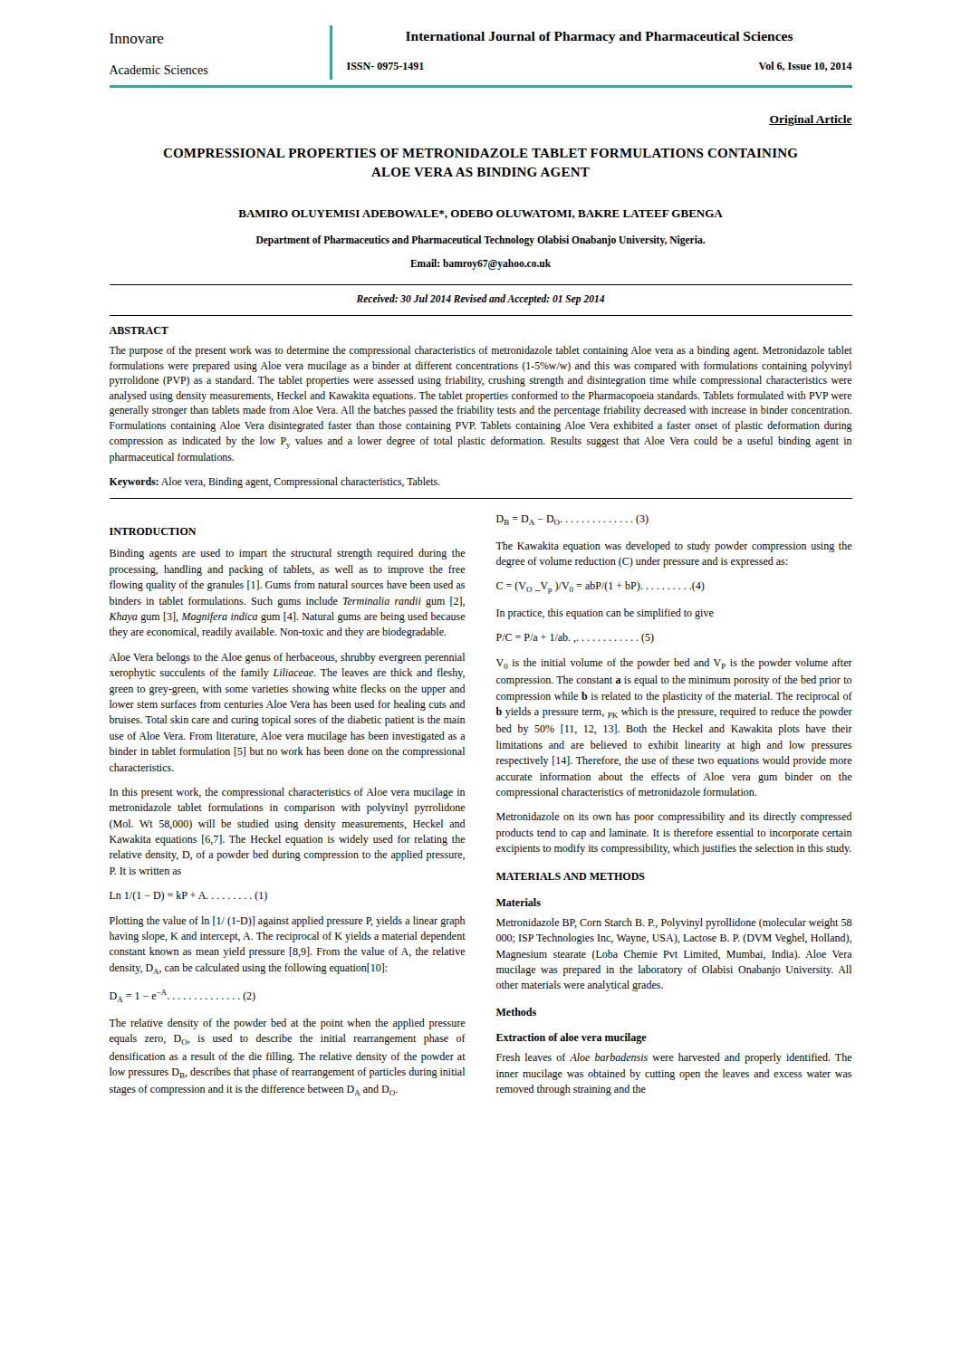Innovare
Academic Sciences
International Journal of Pharmacy and Pharmaceutical Sciences
ISSN- 0975-1491 Vol 6, Issue 10, 2014
Original Article
Compressional Properties of Metronidazole Tablet Formulations Containing
Aloe Vera as Binding Agent
BAMIRO OLUYEMISI ADEBOWALE*, ODEBO OLUWATOMI, BAKRE LATEEF GBENGA
Department of Pharmaceutics and Pharmaceutical Technology Olabisi Onabanjo University, Nigeria.
Email: bamroy67@yahoo.co.uk
Received: 30 Jul 2014 Revised and Accepted: 01 Sep 2014
Abstract
The purpose of the present work was to determine the compressional characteristics of metronidazole tablet containing Aloe vera as a binding agent. Metronidazole tablet formulations were prepared using Aloe vera mucilage as a binder at different concentrations (1-5%w/w) and this was compared with formulations containing polyvinyl pyrrolidone (PVP) as a standard. The tablet properties were assessed using friability, crushing strength and disintegration time while compressional characteristics were analysed using density measurements, Heckel and Kawakita equations. The tablet properties conformed to the Pharmacopoeia standards. Tablets formulated with PVP were generally stronger than tablets made from Aloe Vera. All the batches passed the friability tests and the percentage friability decreased with increase in binder concentration. Formulations containing Aloe Vera disintegrated faster than those containing PVP. Tablets containing Aloe Vera exhibited a faster onset of plastic deformation during compression as indicated by the low Py values and a lower degree of total plastic deformation. Results suggest that Aloe Vera could be a useful binding agent in pharmaceutical formulations.
Keywords: Aloe vera, Binding agent, Compressional characteristics, Tablets.
Introduction
Binding agents are used to impart the structural strength required during the processing, handling and packing of tablets, as well as to improve the free flowing quality of the granules [1]. Gums from natural sources have been used as binders in tablet formulations. Such gums include Terminalia randii gum [2], Khaya gum [3], Magnifera indica gum [4]. Natural gums are being used because they are economical, readily available. Non-toxic and they are biodegradable.
Aloe Vera belongs to the Aloe genus of herbaceous, shrubby evergreen perennial xerophytic succulents of the family Liliaceae. The leaves are thick and fleshy, green to grey-green, with some varieties showing white flecks on the upper and lower stem surfaces from centuries Aloe Vera has been used for healing cuts and bruises. Total skin care and curing topical sores of the diabetic patient is the main use of Aloe Vera. From literature, Aloe vera mucilage has been investigated as a binder in tablet formulation [5] but no work has been done on the compressional characteristics.
In this present work, the compressional characteristics of Aloe vera mucilage in metronidazole tablet formulations in comparison with polyvinyl pyrrolidone (Mol. Wt 58,000) will be studied using density measurements, Heckel and Kawakita equations [6,7]. The Heckel equation is widely used for relating the relative density, D, of a powder bed during compression to the applied pressure, P. It is written as
Ln 1/(1 − D) = kP + A. . . . . . . . . (1)
Plotting the value of ln [1/ (1-D)] against applied pressure P, yields a linear graph having slope, K and intercept, A. The reciprocal of K yields a material dependent constant known as mean yield pressure [8,9]. From the value of A, the relative density, DA, can be calculated using the following equation[10]:
DA = 1 − e−A. . . . . . . . . . . . . . (2)
The relative density of the powder bed at the point when the applied pressure equals zero, DO, is used to describe the initial rearrangement phase of densification as a result of the die filling. The relative density of the powder at low pressures DB, describes that phase of rearrangement of particles during initial stages of compression and it is the difference between DA and DO.
DB = DA − DO. . . . . . . . . . . . . . (3)
The Kawakita equation was developed to study powder compression using the degree of volume reduction (C) under pressure and is expressed as:
C = (VO _Vp )/V0 = abP/(1 + bP). . . . . . . . . .(4)
In practice, this equation can be simplified to give
P/C = P/a + 1/ab. ,. . . . . . . . . . . . (5)
V0 is the initial volume of the powder bed and VP is the powder volume after compression. The constant a is equal to the minimum porosity of the bed prior to compression while b is related to the plasticity of the material. The reciprocal of b yields a pressure term, PK which is the pressure, required to reduce the powder bed by 50% [11, 12, 13]. Both the Heckel and Kawakita plots have their limitations and are believed to exhibit linearity at high and low pressures respectively [14]. Therefore, the use of these two equations would provide more accurate information about the effects of Aloe vera gum binder on the compressional characteristics of metronidazole formulation.
Metronidazole on its own has poor compressibility and its directly compressed products tend to cap and laminate. It is therefore essential to incorporate certain excipients to modify its compressibility, which justifies the selection in this study.
Materials and Methods
Materials
Metronidazole BP, Corn Starch B. P., Polyvinyl pyrollidone (molecular weight 58 000; ISP Technologies Inc, Wayne, USA), Lactose B. P. (DVM Veghel, Holland), Magnesium stearate (Loba Chemie Pvt Limited, Mumbai, India). Aloe Vera mucilage was prepared in the laboratory of Olabisi Onabanjo University. All other materials were analytical grades.
Methods
Extraction of aloe vera mucilage
Fresh leaves of Aloe barbadensis were harvested and properly identified. The inner mucilage was obtained by cutting open the leaves and excess water was removed through straining and the